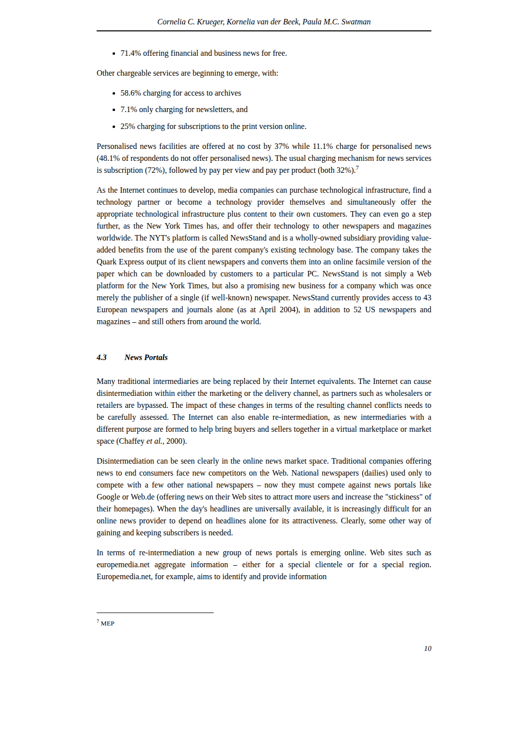Cornelia C. Krueger, Kornelia van der Beek, Paula M.C. Swatman
71.4% offering financial and business news for free.
Other chargeable services are beginning to emerge, with:
58.6% charging for access to archives
7.1% only charging for newsletters, and
25% charging for subscriptions to the print version online.
Personalised news facilities are offered at no cost by 37% while 11.1% charge for personalised news (48.1% of respondents do not offer personalised news). The usual charging mechanism for news services is subscription (72%), followed by pay per view and pay per product (both 32%).7
As the Internet continues to develop, media companies can purchase technological infrastructure, find a technology partner or become a technology provider themselves and simultaneously offer the appropriate technological infrastructure plus content to their own customers. They can even go a step further, as the New York Times has, and offer their technology to other newspapers and magazines worldwide. The NYT's platform is called NewsStand and is a wholly-owned subsidiary providing value-added benefits from the use of the parent company's existing technology base. The company takes the Quark Express output of its client newspapers and converts them into an online facsimile version of the paper which can be downloaded by customers to a particular PC. NewsStand is not simply a Web platform for the New York Times, but also a promising new business for a company which was once merely the publisher of a single (if well-known) newspaper. NewsStand currently provides access to 43 European newspapers and journals alone (as at April 2004), in addition to 52 US newspapers and magazines – and still others from around the world.
4.3 News Portals
Many traditional intermediaries are being replaced by their Internet equivalents. The Internet can cause disintermediation within either the marketing or the delivery channel, as partners such as wholesalers or retailers are bypassed. The impact of these changes in terms of the resulting channel conflicts needs to be carefully assessed. The Internet can also enable re-intermediation, as new intermediaries with a different purpose are formed to help bring buyers and sellers together in a virtual marketplace or market space (Chaffey et al., 2000).
Disintermediation can be seen clearly in the online news market space. Traditional companies offering news to end consumers face new competitors on the Web. National newspapers (dailies) used only to compete with a few other national newspapers – now they must compete against news portals like Google or Web.de (offering news on their Web sites to attract more users and increase the "stickiness" of their homepages). When the day's headlines are universally available, it is increasingly difficult for an online news provider to depend on headlines alone for its attractiveness. Clearly, some other way of gaining and keeping subscribers is needed.
In terms of re-intermediation a new group of news portals is emerging online. Web sites such as europemedia.net aggregate information – either for a special clientele or for a special region. Europemedia.net, for example, aims to identify and provide information
7 MEP
10